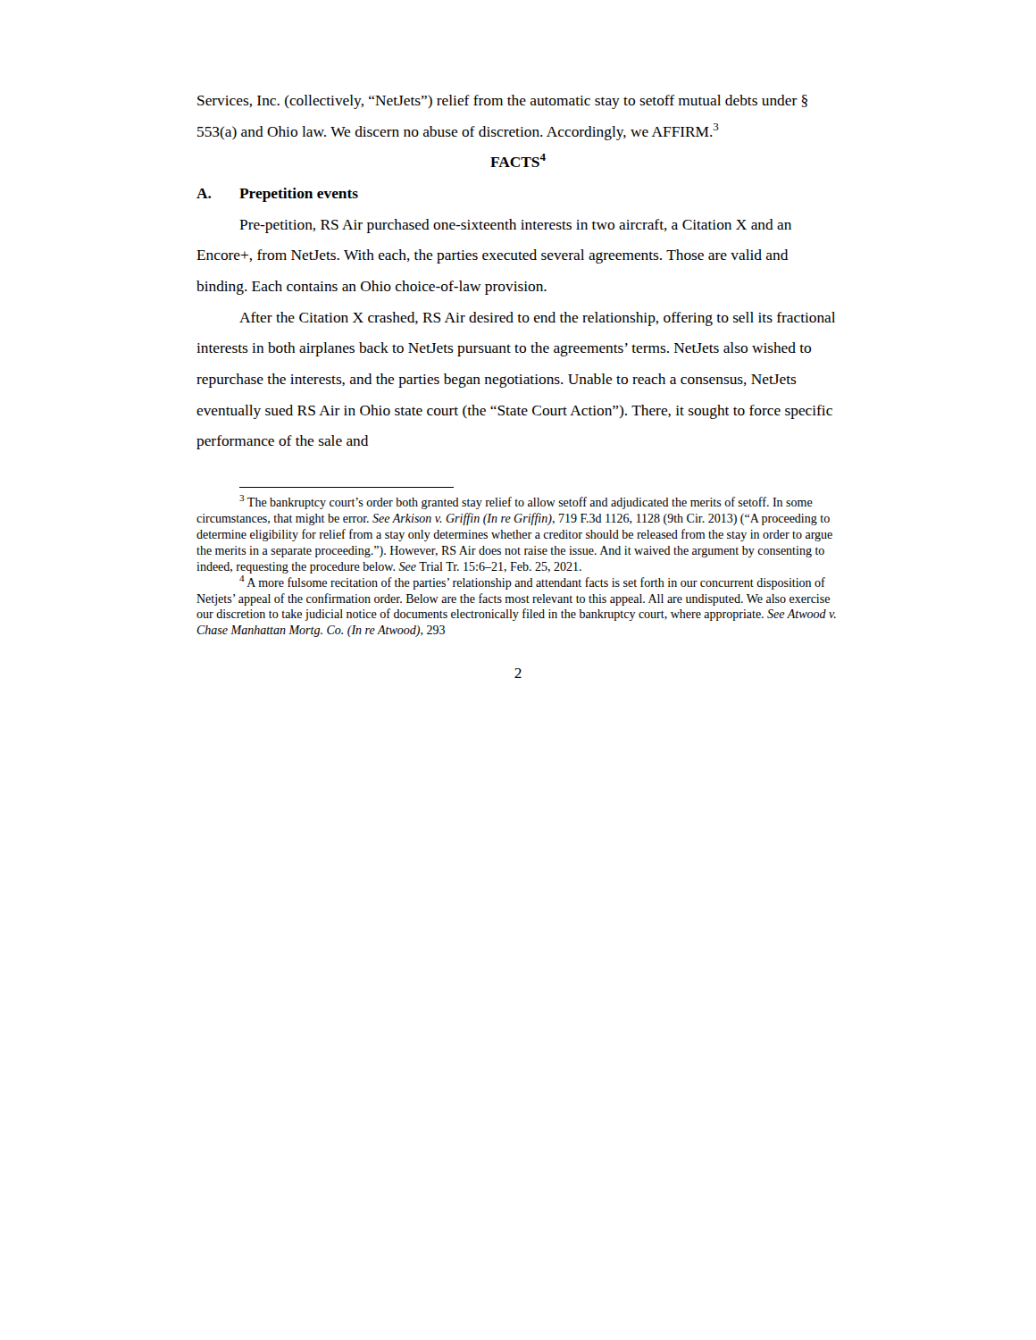Services, Inc. (collectively, “NetJets”) relief from the automatic stay to setoff mutual debts under § 553(a) and Ohio law. We discern no abuse of discretion. Accordingly, we AFFIRM.3
FACTS4
A. Prepetition events
Pre-petition, RS Air purchased one-sixteenth interests in two aircraft, a Citation X and an Encore+, from NetJets. With each, the parties executed several agreements. Those are valid and binding. Each contains an Ohio choice-of-law provision.
After the Citation X crashed, RS Air desired to end the relationship, offering to sell its fractional interests in both airplanes back to NetJets pursuant to the agreements’ terms. NetJets also wished to repurchase the interests, and the parties began negotiations. Unable to reach a consensus, NetJets eventually sued RS Air in Ohio state court (the “State Court Action”). There, it sought to force specific performance of the sale and
3 The bankruptcy court’s order both granted stay relief to allow setoff and adjudicated the merits of setoff. In some circumstances, that might be error. See Arkison v. Griffin (In re Griffin), 719 F.3d 1126, 1128 (9th Cir. 2013) (“A proceeding to determine eligibility for relief from a stay only determines whether a creditor should be released from the stay in order to argue the merits in a separate proceeding.”). However, RS Air does not raise the issue. And it waived the argument by consenting to indeed, requesting the procedure below. See Trial Tr. 15:6–21, Feb. 25, 2021.
4 A more fulsome recitation of the parties’ relationship and attendant facts is set forth in our concurrent disposition of Netjets’ appeal of the confirmation order. Below are the facts most relevant to this appeal. All are undisputed. We also exercise our discretion to take judicial notice of documents electronically filed in the bankruptcy court, where appropriate. See Atwood v. Chase Manhattan Mortg. Co. (In re Atwood), 293
2